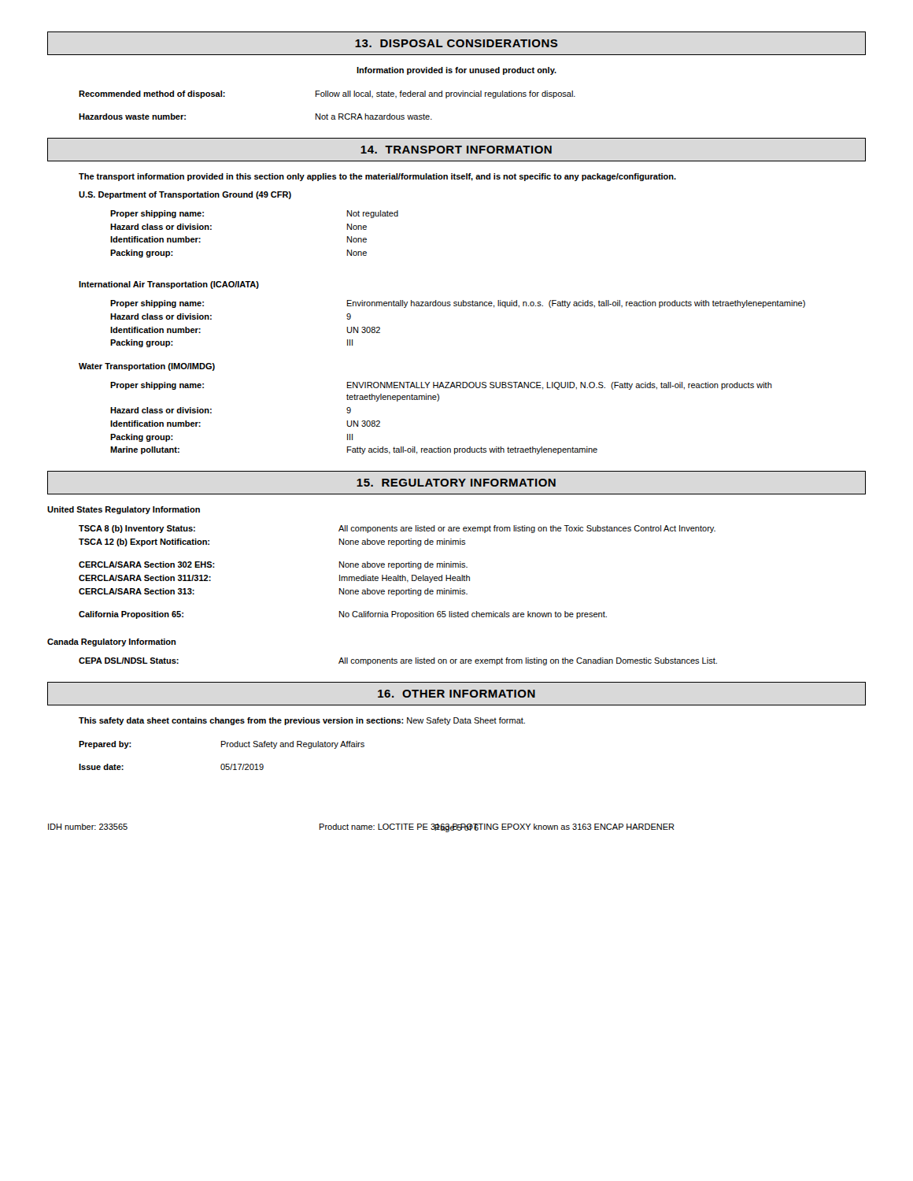13. DISPOSAL CONSIDERATIONS
Information provided is for unused product only.
| Recommended method of disposal: | Follow all local, state, federal and provincial regulations for disposal. |
| Hazardous waste number: | Not a RCRA hazardous waste. |
14. TRANSPORT INFORMATION
The transport information provided in this section only applies to the material/formulation itself, and is not specific to any package/configuration.
U.S. Department of Transportation Ground (49 CFR)
| Proper shipping name: | Not regulated |
| Hazard class or division: | None |
| Identification number: | None |
| Packing group: | None |
International Air Transportation (ICAO/IATA)
| Proper shipping name: | Environmentally hazardous substance, liquid, n.o.s. (Fatty acids, tall-oil, reaction products with tetraethylenepentamine) |
| Hazard class or division: | 9 |
| Identification number: | UN 3082 |
| Packing group: | III |
Water Transportation (IMO/IMDG)
| Proper shipping name: | ENVIRONMENTALLY HAZARDOUS SUBSTANCE, LIQUID, N.O.S. (Fatty acids, tall-oil, reaction products with tetraethylenepentamine) |
| Hazard class or division: | 9 |
| Identification number: | UN 3082 |
| Packing group: | III |
| Marine pollutant: | Fatty acids, tall-oil, reaction products with tetraethylenepentamine |
15. REGULATORY INFORMATION
United States Regulatory Information
| TSCA 8 (b) Inventory Status: | All components are listed or are exempt from listing on the Toxic Substances Control Act Inventory. |
| TSCA 12 (b) Export Notification: | None above reporting de minimis |
| CERCLA/SARA Section 302 EHS: | None above reporting de minimis. |
| CERCLA/SARA Section 311/312: | Immediate Health, Delayed Health |
| CERCLA/SARA Section 313: | None above reporting de minimis. |
| California Proposition 65: | No California Proposition 65 listed chemicals are known to be present. |
Canada Regulatory Information
| CEPA DSL/NDSL Status: | All components are listed on or are exempt from listing on the Canadian Domestic Substances List. |
16. OTHER INFORMATION
This safety data sheet contains changes from the previous version in sections: New Safety Data Sheet format.
| Prepared by: | Product Safety and Regulatory Affairs |
| Issue date: | 05/17/2019 |
IDH number: 233565
Product name: LOCTITE PE 3163 B POTTING EPOXY known as 3163 ENCAP HARDENER
Page 5 of 6